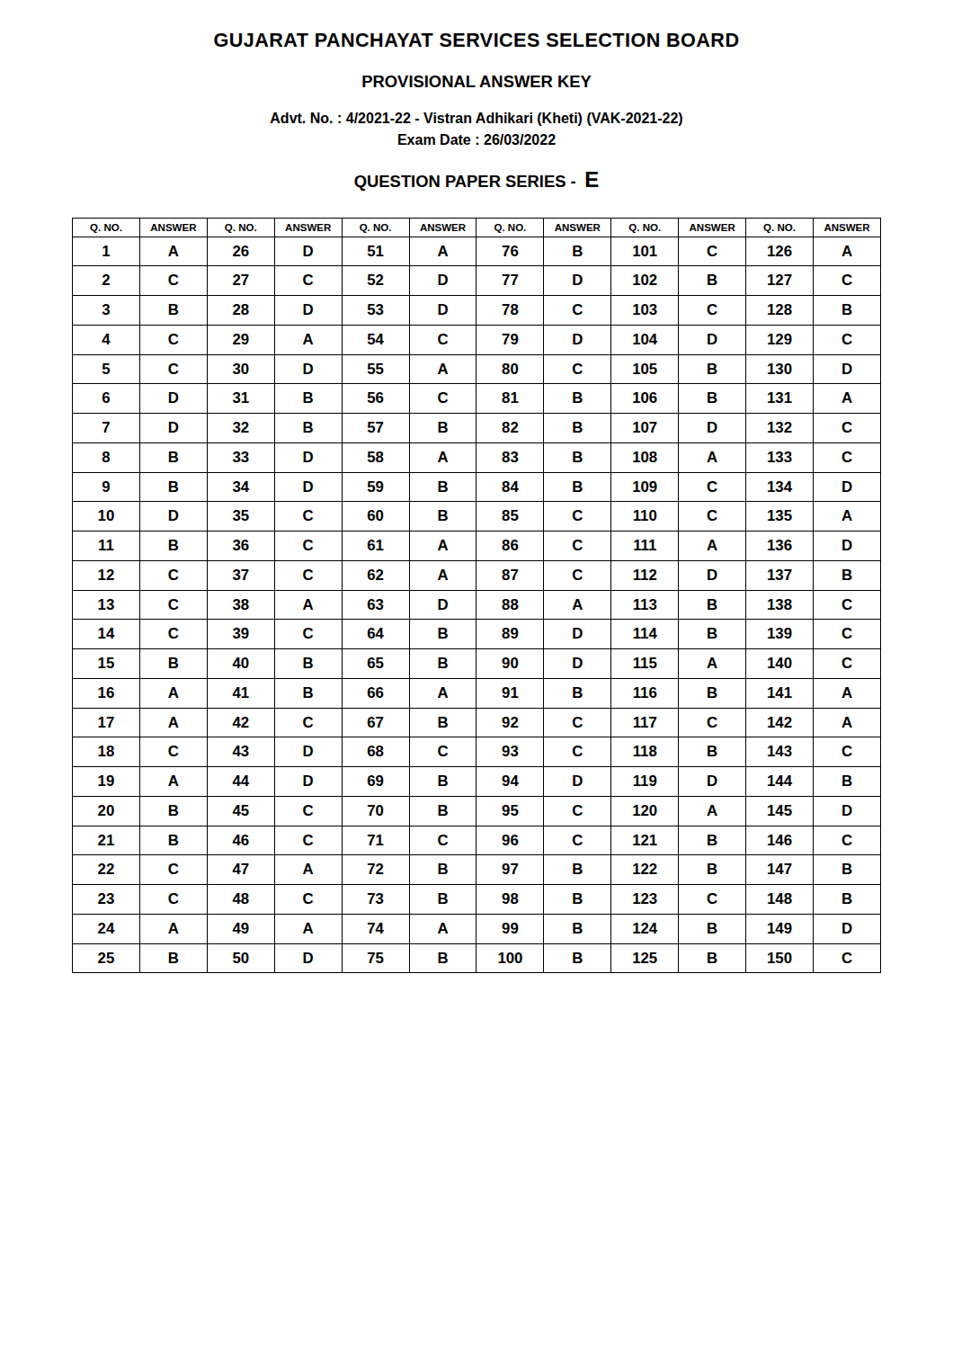GUJARAT PANCHAYAT SERVICES SELECTION BOARD
PROVISIONAL ANSWER KEY
Advt. No. : 4/2021-22 - Vistran Adhikari (Kheti) (VAK-2021-22)
Exam Date : 26/03/2022
QUESTION PAPER SERIES -E
Provisional Answer Key – Question Paper Series E
| Q. NO. | ANSWER | Q. NO. | ANSWER | Q. NO. | ANSWER | Q. NO. | ANSWER | Q. NO. | ANSWER | Q. NO. | ANSWER |
| --- | --- | --- | --- | --- | --- | --- | --- | --- | --- | --- | --- |
| 1 | A | 26 | D | 51 | A | 76 | B | 101 | C | 126 | A |
| 2 | C | 27 | C | 52 | D | 77 | D | 102 | B | 127 | C |
| 3 | B | 28 | D | 53 | D | 78 | C | 103 | C | 128 | B |
| 4 | C | 29 | A | 54 | C | 79 | D | 104 | D | 129 | C |
| 5 | C | 30 | D | 55 | A | 80 | C | 105 | B | 130 | D |
| 6 | D | 31 | B | 56 | C | 81 | B | 106 | B | 131 | A |
| 7 | D | 32 | B | 57 | B | 82 | B | 107 | D | 132 | C |
| 8 | B | 33 | D | 58 | A | 83 | B | 108 | A | 133 | C |
| 9 | B | 34 | D | 59 | B | 84 | B | 109 | C | 134 | D |
| 10 | D | 35 | C | 60 | B | 85 | C | 110 | C | 135 | A |
| 11 | B | 36 | C | 61 | A | 86 | C | 111 | A | 136 | D |
| 12 | C | 37 | C | 62 | A | 87 | C | 112 | D | 137 | B |
| 13 | C | 38 | A | 63 | D | 88 | A | 113 | B | 138 | C |
| 14 | C | 39 | C | 64 | B | 89 | D | 114 | B | 139 | C |
| 15 | B | 40 | B | 65 | B | 90 | D | 115 | A | 140 | C |
| 16 | A | 41 | B | 66 | A | 91 | B | 116 | B | 141 | A |
| 17 | A | 42 | C | 67 | B | 92 | C | 117 | C | 142 | A |
| 18 | C | 43 | D | 68 | C | 93 | C | 118 | B | 143 | C |
| 19 | A | 44 | D | 69 | B | 94 | D | 119 | D | 144 | B |
| 20 | B | 45 | C | 70 | B | 95 | C | 120 | A | 145 | D |
| 21 | B | 46 | C | 71 | C | 96 | C | 121 | B | 146 | C |
| 22 | C | 47 | A | 72 | B | 97 | B | 122 | B | 147 | B |
| 23 | C | 48 | C | 73 | B | 98 | B | 123 | C | 148 | B |
| 24 | A | 49 | A | 74 | A | 99 | B | 124 | B | 149 | D |
| 25 | B | 50 | D | 75 | B | 100 | B | 125 | B | 150 | C |